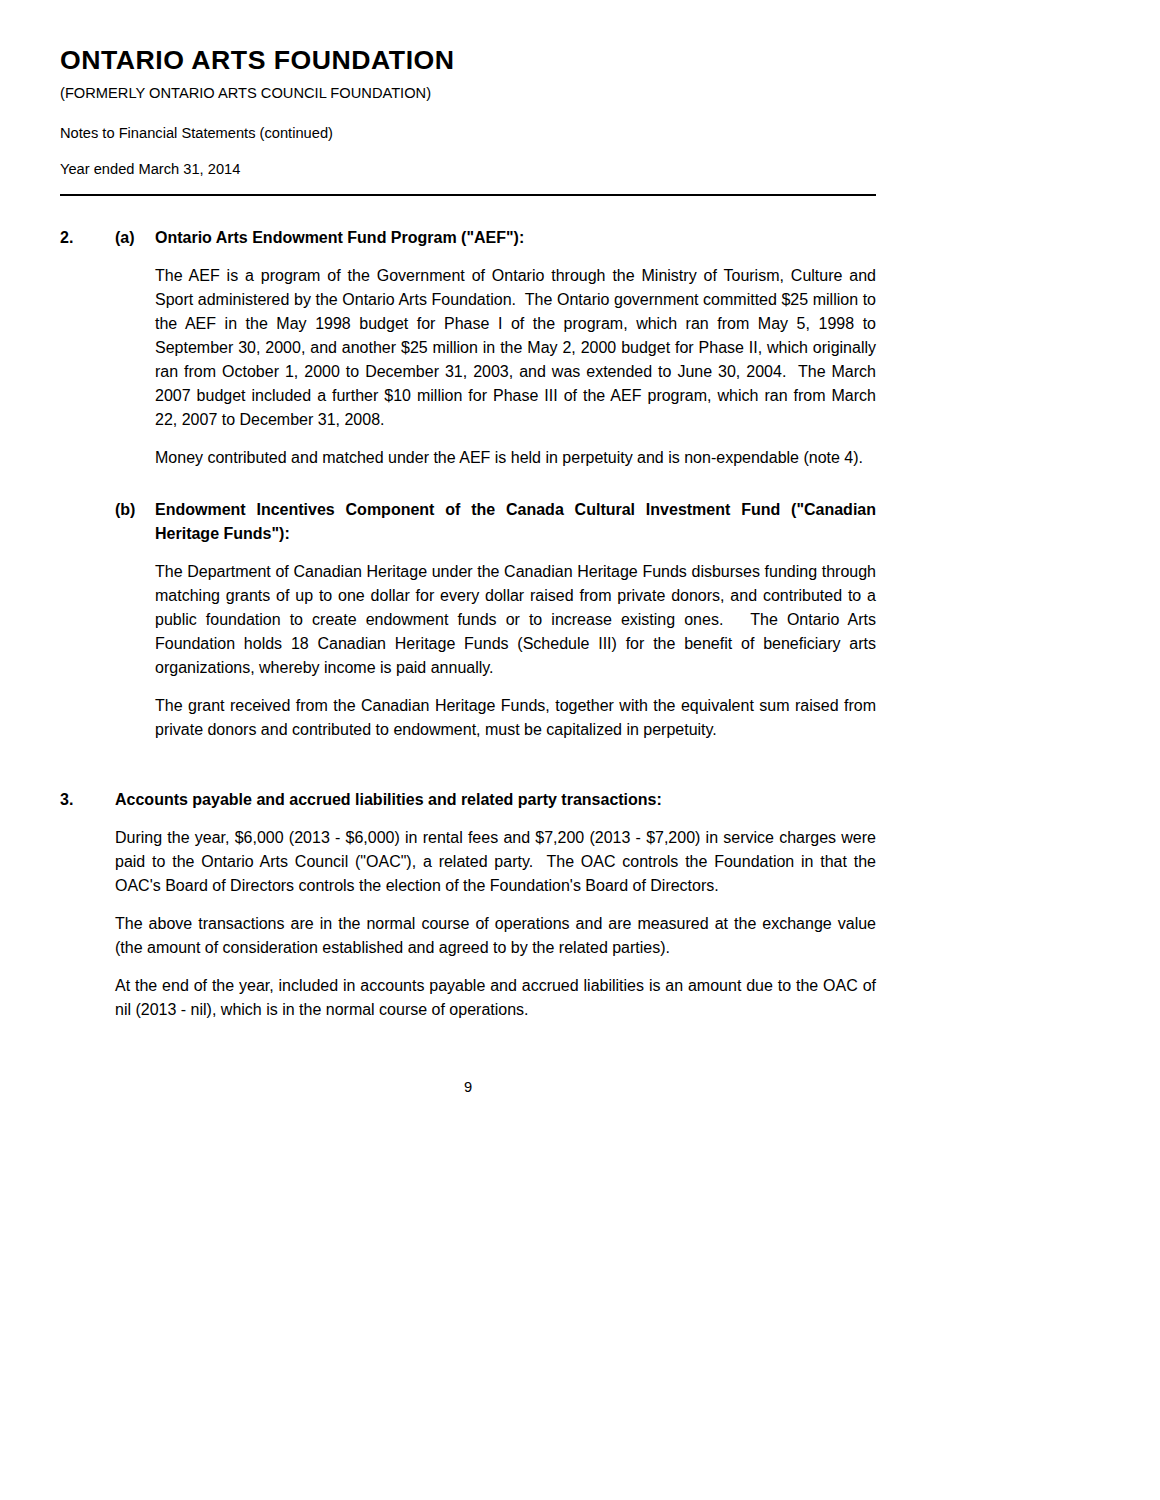ONTARIO ARTS FOUNDATION
(FORMERLY ONTARIO ARTS COUNCIL FOUNDATION)
Notes to Financial Statements (continued)
Year ended March 31, 2014
2.
(a)
Ontario Arts Endowment Fund Program ("AEF"):
The AEF is a program of the Government of Ontario through the Ministry of Tourism, Culture and Sport administered by the Ontario Arts Foundation. The Ontario government committed $25 million to the AEF in the May 1998 budget for Phase I of the program, which ran from May 5, 1998 to September 30, 2000, and another $25 million in the May 2, 2000 budget for Phase II, which originally ran from October 1, 2000 to December 31, 2003, and was extended to June 30, 2004. The March 2007 budget included a further $10 million for Phase III of the AEF program, which ran from March 22, 2007 to December 31, 2008.
Money contributed and matched under the AEF is held in perpetuity and is non-expendable (note 4).
(b)
Endowment Incentives Component of the Canada Cultural Investment Fund ("Canadian Heritage Funds"):
The Department of Canadian Heritage under the Canadian Heritage Funds disburses funding through matching grants of up to one dollar for every dollar raised from private donors, and contributed to a public foundation to create endowment funds or to increase existing ones. The Ontario Arts Foundation holds 18 Canadian Heritage Funds (Schedule III) for the benefit of beneficiary arts organizations, whereby income is paid annually.
The grant received from the Canadian Heritage Funds, together with the equivalent sum raised from private donors and contributed to endowment, must be capitalized in perpetuity.
3.
Accounts payable and accrued liabilities and related party transactions:
During the year, $6,000 (2013 - $6,000) in rental fees and $7,200 (2013 - $7,200) in service charges were paid to the Ontario Arts Council ("OAC"), a related party. The OAC controls the Foundation in that the OAC's Board of Directors controls the election of the Foundation's Board of Directors.
The above transactions are in the normal course of operations and are measured at the exchange value (the amount of consideration established and agreed to by the related parties).
At the end of the year, included in accounts payable and accrued liabilities is an amount due to the OAC of nil (2013 - nil), which is in the normal course of operations.
9